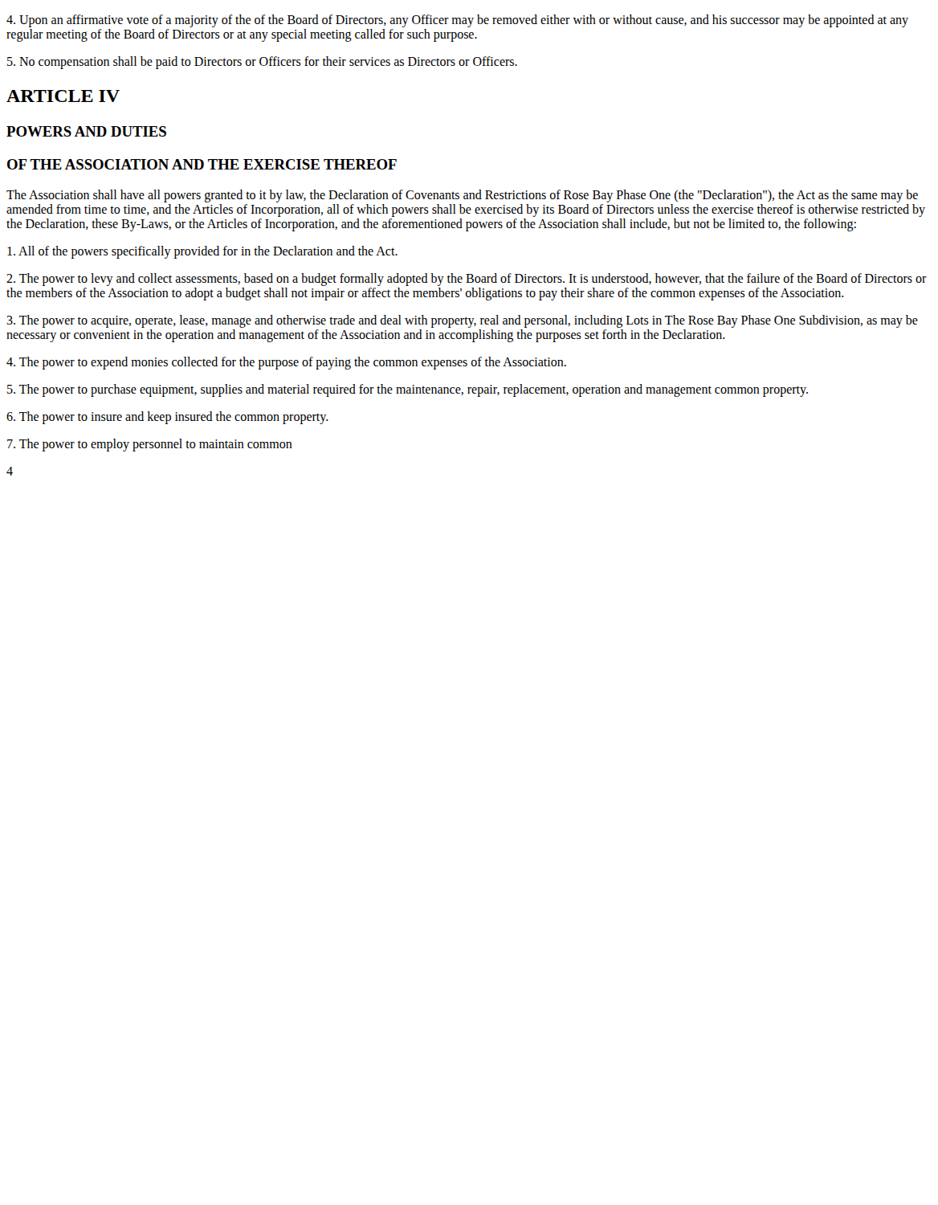4. Upon an affirmative vote of a majority of the of the Board of Directors, any Officer may be removed either with or without cause, and his successor may be appointed at any regular meeting of the Board of Directors or at any special meeting called for such purpose.
5. No compensation shall be paid to Directors or Officers for their services as Directors or Officers.
ARTICLE IV
POWERS AND DUTIES
OF THE ASSOCIATION AND THE EXERCISE THEREOF
The Association shall have all powers granted to it by law, the Declaration of Covenants and Restrictions of Rose Bay Phase One (the "Declaration"), the Act as the same may be amended from time to time, and the Articles of Incorporation, all of which powers shall be exercised by its Board of Directors unless the exercise thereof is otherwise restricted by the Declaration, these By-Laws, or the Articles of Incorporation, and the aforementioned powers of the Association shall include, but not be limited to, the following:
1. All of the powers specifically provided for in the Declaration and the Act.
2. The power to levy and collect assessments, based on a budget formally adopted by the Board of Directors. It is understood, however, that the failure of the Board of Directors or the members of the Association to adopt a budget shall not impair or affect the members' obligations to pay their share of the common expenses of the Association.
3. The power to acquire, operate, lease, manage and otherwise trade and deal with property, real and personal, including Lots in The Rose Bay Phase One Subdivision, as may be necessary or convenient in the operation and management of the Association and in accomplishing the purposes set forth in the Declaration.
4. The power to expend monies collected for the purpose of paying the common expenses of the Association.
5. The power to purchase equipment, supplies and material required for the maintenance, repair, replacement, operation and management common property.
6. The power to insure and keep insured the common property.
7. The power to employ personnel to maintain common
4